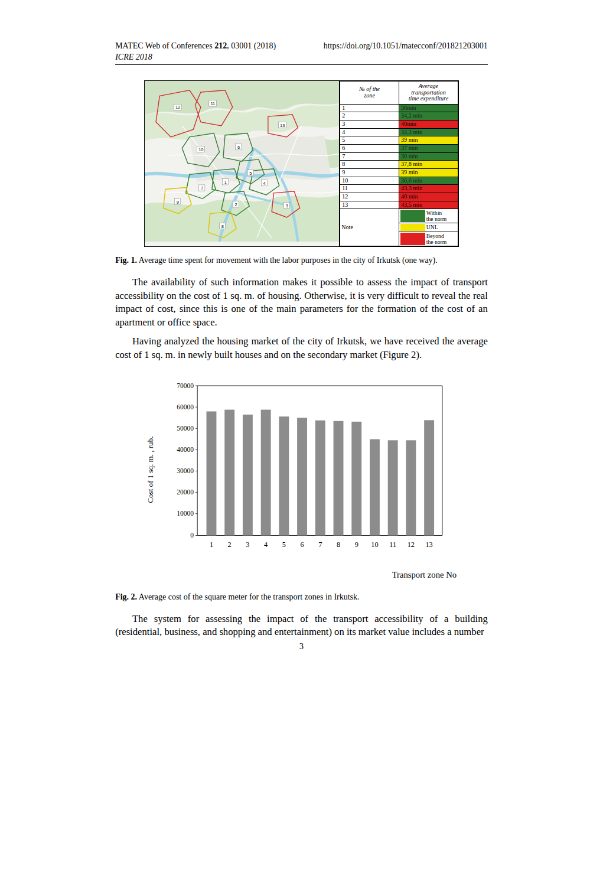| MATEC Web of Conferences 212 , 03001 (2018) | https://doi.org/10.1051/matecconf/201821203001 |
| ICRE 2018 | |
12 11 13 10 6 5 1 7 2 4 3 9 8
| № of the zone | Average transportation time expenditure |
| --- | --- |
| 1 | 30min |
| 2 | 34,2 min |
| 3 | 40min |
| 4 | 34,3 min |
| 5 | 39 min |
| 6 | 37 min |
| 7 | 30 min |
| 8 | 37,8 min |
| 9 | 39 min |
| 10 | 36,6 min |
| 11 | 43,3 min |
| 12 | 40 min |
| 13 | 43,5 min |
| Note | Within the norm |
| UNL |
| Beyond the norm |
Fig. 1. Average time spent for movement with the labor purposes in the city of Irkutsk (one way).
The availability of such information makes it possible to assess the impact of transport accessibility on the cost of 1 sq. m. of housing. Otherwise, it is very difficult to reveal the real impact of cost, since this is one of the main parameters for the formation of the cost of an apartment or office space.
Having analyzed the housing market of the city of Irkutsk, we have received the average cost of 1 sq. m. in newly built houses and on the secondary market (Figure 2).
Cost of 1 sq. m. , rub. 70000 60000 50000 40000 30000 20000 10000 0 1 2 3 4 5 6 7 8 9 10 11 12 13
Transport zone No
Fig. 2. Average cost of the square meter for the transport zones in Irkutsk.
The system for assessing the impact of the transport accessibility of a building (residential, business, and shopping and entertainment) on its market value includes a number
3